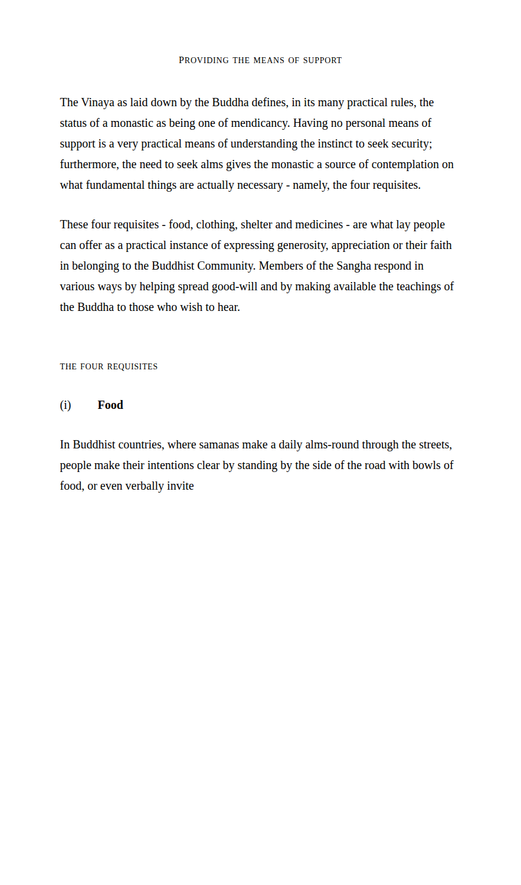Providing the Means of Support
The Vinaya as laid down by the Buddha defines, in its many practical rules, the status of a monastic as being one of mendicancy. Having no personal means of support is a very practical means of understanding the instinct to seek security; furthermore, the need to seek alms gives the monastic a source of contemplation on what fundamental things are actually necessary - namely, the four requisites.
These four requisites - food, clothing, shelter and medicines - are what lay people can offer as a practical instance of expressing generosity, appreciation or their faith in belonging to the Buddhist Community. Members of the Sangha respond in various ways by helping spread good-will and by making available the teachings of the Buddha to those who wish to hear.
The Four Requisites
(i) Food
In Buddhist countries, where samanas make a daily alms-round through the streets, people make their intentions clear by standing by the side of the road with bowls of food, or even verbally invite